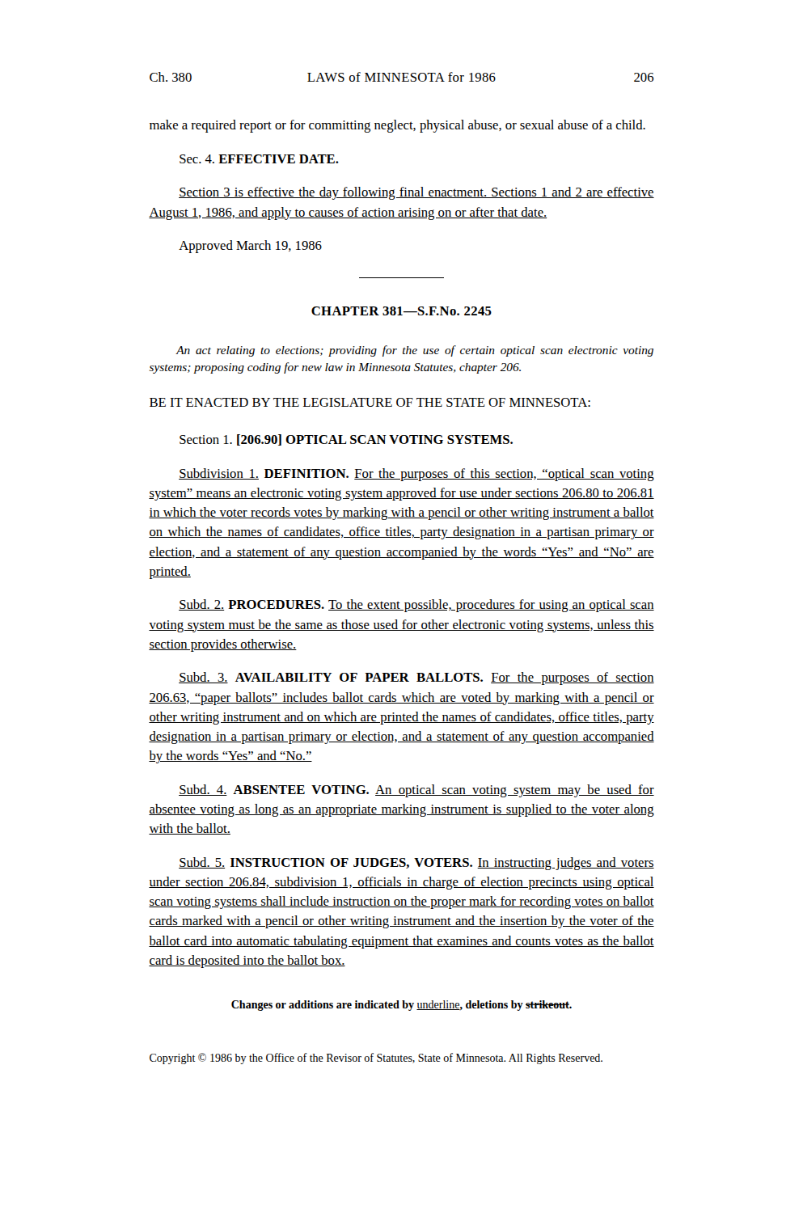Ch. 380
LAWS of MINNESOTA for 1986
206
make a required report or for committing neglect, physical abuse, or sexual abuse of a child.
Sec. 4. EFFECTIVE DATE.
Section 3 is effective the day following final enactment. Sections 1 and 2 are effective August 1, 1986, and apply to causes of action arising on or after that date.
Approved March 19, 1986
CHAPTER 381—S.F.No. 2245
An act relating to elections; providing for the use of certain optical scan electronic voting systems; proposing coding for new law in Minnesota Statutes, chapter 206.
BE IT ENACTED BY THE LEGISLATURE OF THE STATE OF MINNESOTA:
Section 1. [206.90] OPTICAL SCAN VOTING SYSTEMS.
Subdivision 1. DEFINITION. For the purposes of this section, “optical scan voting system” means an electronic voting system approved for use under sections 206.80 to 206.81 in which the voter records votes by marking with a pencil or other writing instrument a ballot on which the names of candidates, office titles, party designation in a partisan primary or election, and a statement of any question accompanied by the words “Yes” and “No” are printed.
Subd. 2. PROCEDURES. To the extent possible, procedures for using an optical scan voting system must be the same as those used for other electronic voting systems, unless this section provides otherwise.
Subd. 3. AVAILABILITY OF PAPER BALLOTS. For the purposes of section 206.63, “paper ballots” includes ballot cards which are voted by marking with a pencil or other writing instrument and on which are printed the names of candidates, office titles, party designation in a partisan primary or election, and a statement of any question accompanied by the words “Yes” and “No.”
Subd. 4. ABSENTEE VOTING. An optical scan voting system may be used for absentee voting as long as an appropriate marking instrument is supplied to the voter along with the ballot.
Subd. 5. INSTRUCTION OF JUDGES, VOTERS. In instructing judges and voters under section 206.84, subdivision 1, officials in charge of election precincts using optical scan voting systems shall include instruction on the proper mark for recording votes on ballot cards marked with a pencil or other writing instrument and the insertion by the voter of the ballot card into automatic tabulating equipment that examines and counts votes as the ballot card is deposited into the ballot box.
Changes or additions are indicated by underline, deletions by strikeout.
Copyright © 1986 by the Office of the Revisor of Statutes, State of Minnesota. All Rights Reserved.